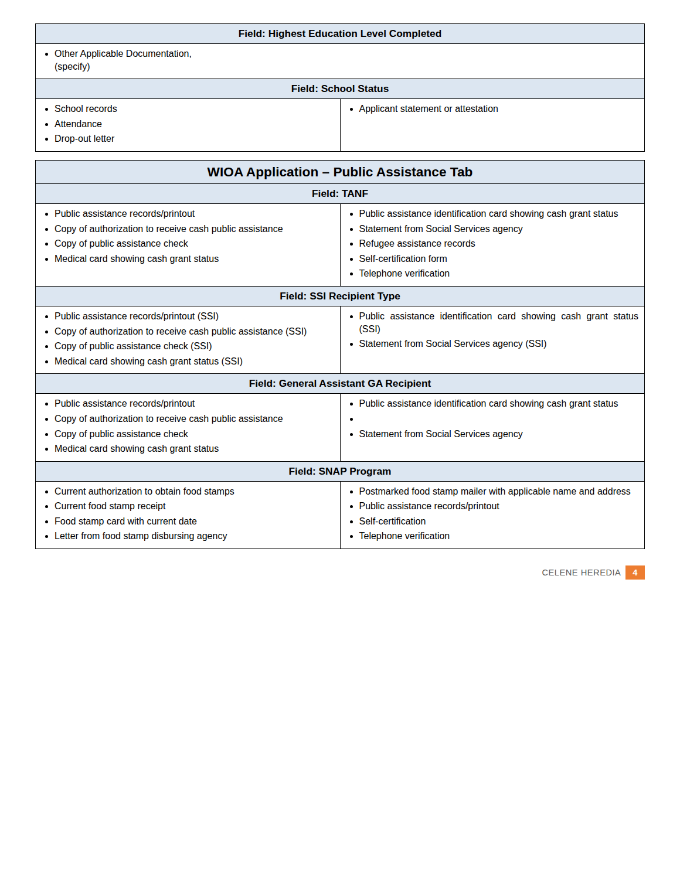| Field: Highest Education Level Completed |
| Other Applicable Documentation, (specify) |
| Field: School Status |
| School records Attendance Drop-out letter | Applicant statement or attestation |
| WIOA Application – Public Assistance Tab |
| Field: TANF |
| Public assistance records/printout Copy of authorization to receive cash public assistance Copy of public assistance check Medical card showing cash grant status | Public assistance identification card showing cash grant status Statement from Social Services agency Refugee assistance records Self-certification form Telephone verification |
| Field: SSI Recipient Type |
| Public assistance records/printout (SSI) Copy of authorization to receive cash public assistance (SSI) Copy of public assistance check (SSI) Medical card showing cash grant status (SSI) | Public assistance identification card showing cash grant status (SSI) Statement from Social Services agency (SSI) |
| Field: General Assistant GA Recipient |
| Public assistance records/printout Copy of authorization to receive cash public assistance Copy of public assistance check Medical card showing cash grant status | Public assistance identification card showing cash grant status Statement from Social Services agency |
| Field: SNAP Program |
| Current authorization to obtain food stamps Current food stamp receipt Food stamp card with current date Letter from food stamp disbursing agency | Postmarked food stamp mailer with applicable name and address Public assistance records/printout Self-certification Telephone verification |
CELENE HEREDIA 4